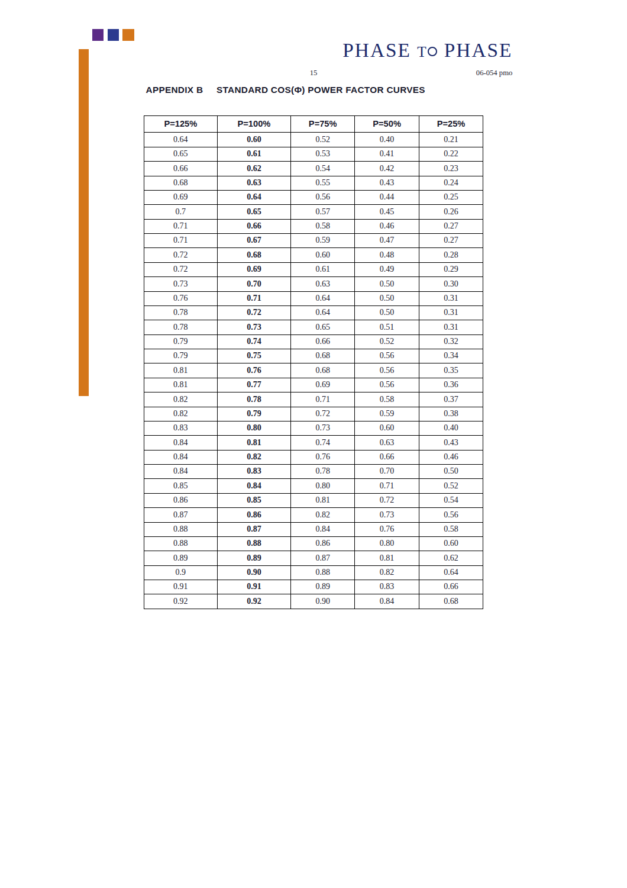PHASE T PHASE
15 06-054 pmo
APPENDIX B STANDARD COS(φ) POWER FACTOR CURVES
| P=125% | P=100% | P=75% | P=50% | P=25% |
| --- | --- | --- | --- | --- |
| 0.64 | 0.60 | 0.52 | 0.40 | 0.21 |
| 0.65 | 0.61 | 0.53 | 0.41 | 0.22 |
| 0.66 | 0.62 | 0.54 | 0.42 | 0.23 |
| 0.68 | 0.63 | 0.55 | 0.43 | 0.24 |
| 0.69 | 0.64 | 0.56 | 0.44 | 0.25 |
| 0.7 | 0.65 | 0.57 | 0.45 | 0.26 |
| 0.71 | 0.66 | 0.58 | 0.46 | 0.27 |
| 0.71 | 0.67 | 0.59 | 0.47 | 0.27 |
| 0.72 | 0.68 | 0.60 | 0.48 | 0.28 |
| 0.72 | 0.69 | 0.61 | 0.49 | 0.29 |
| 0.73 | 0.70 | 0.63 | 0.50 | 0.30 |
| 0.76 | 0.71 | 0.64 | 0.50 | 0.31 |
| 0.78 | 0.72 | 0.64 | 0.50 | 0.31 |
| 0.78 | 0.73 | 0.65 | 0.51 | 0.31 |
| 0.79 | 0.74 | 0.66 | 0.52 | 0.32 |
| 0.79 | 0.75 | 0.68 | 0.56 | 0.34 |
| 0.81 | 0.76 | 0.68 | 0.56 | 0.35 |
| 0.81 | 0.77 | 0.69 | 0.56 | 0.36 |
| 0.82 | 0.78 | 0.71 | 0.58 | 0.37 |
| 0.82 | 0.79 | 0.72 | 0.59 | 0.38 |
| 0.83 | 0.80 | 0.73 | 0.60 | 0.40 |
| 0.84 | 0.81 | 0.74 | 0.63 | 0.43 |
| 0.84 | 0.82 | 0.76 | 0.66 | 0.46 |
| 0.84 | 0.83 | 0.78 | 0.70 | 0.50 |
| 0.85 | 0.84 | 0.80 | 0.71 | 0.52 |
| 0.86 | 0.85 | 0.81 | 0.72 | 0.54 |
| 0.87 | 0.86 | 0.82 | 0.73 | 0.56 |
| 0.88 | 0.87 | 0.84 | 0.76 | 0.58 |
| 0.88 | 0.88 | 0.86 | 0.80 | 0.60 |
| 0.89 | 0.89 | 0.87 | 0.81 | 0.62 |
| 0.9 | 0.90 | 0.88 | 0.82 | 0.64 |
| 0.91 | 0.91 | 0.89 | 0.83 | 0.66 |
| 0.92 | 0.92 | 0.90 | 0.84 | 0.68 |